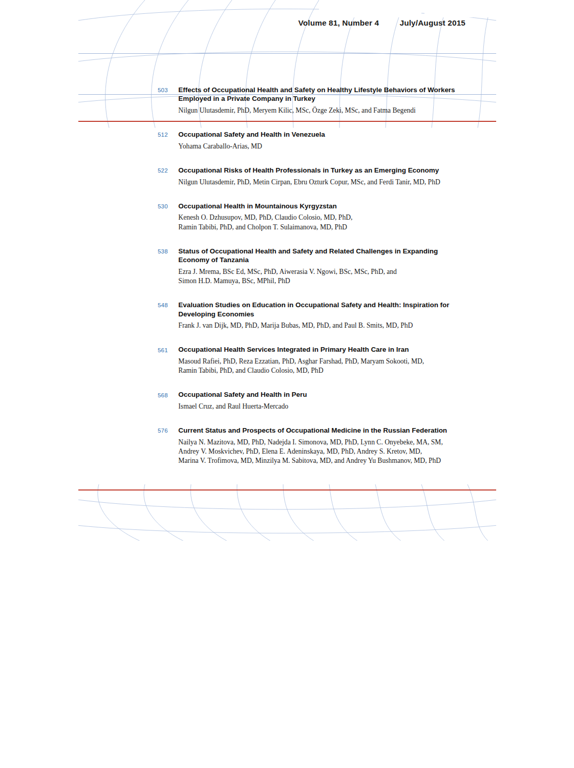Volume 81, Number 4 July/August 2015
503
Effects of Occupational Health and Safety on Healthy Lifestyle Behaviors of Workers Employed in a Private Company in Turkey
Nilgun Ulutasdemir, PhD, Meryem Kilic, MSc, Özge Zeki, MSc, and Fatma Begendi
512
Occupational Safety and Health in Venezuela
Yohama Caraballo-Arias, MD
522
Occupational Risks of Health Professionals in Turkey as an Emerging Economy
Nilgun Ulutasdemir, PhD, Metin Cirpan, Ebru Ozturk Copur, MSc, and Ferdi Tanir, MD, PhD
530
Occupational Health in Mountainous Kyrgyzstan
Kenesh O. Dzhusupov, MD, PhD, Claudio Colosio, MD, PhD,
Ramin Tabibi, PhD, and Cholpon T. Sulaimanova, MD, PhD
538
Status of Occupational Health and Safety and Related Challenges in Expanding Economy of Tanzania
Ezra J. Mrema, BSc Ed, MSc, PhD, Aiwerasia V. Ngowi, BSc, MSc, PhD, and
Simon H.D. Mamuya, BSc, MPhil, PhD
548
Evaluation Studies on Education in Occupational Safety and Health: Inspiration for Developing Economies
Frank J. van Dijk, MD, PhD, Marija Bubas, MD, PhD, and Paul B. Smits, MD, PhD
561
Occupational Health Services Integrated in Primary Health Care in Iran
Masoud Rafiei, PhD, Reza Ezzatian, PhD, Asghar Farshad, PhD, Maryam Sokooti, MD,
Ramin Tabibi, PhD, and Claudio Colosio, MD, PhD
568
Occupational Safety and Health in Peru
Ismael Cruz, and Raul Huerta-Mercado
576
Current Status and Prospects of Occupational Medicine in the Russian Federation
Nailya N. Mazitova, MD, PhD, Nadejda I. Simonova, MD, PhD, Lynn C. Onyebeke, MA, SM,
Andrey V. Moskvichev, PhD, Elena E. Adeninskaya, MD, PhD, Andrey S. Kretov, MD,
Marina V. Trofimova, MD, Minzilya M. Sabitova, MD, and Andrey Yu Bushmanov, MD, PhD